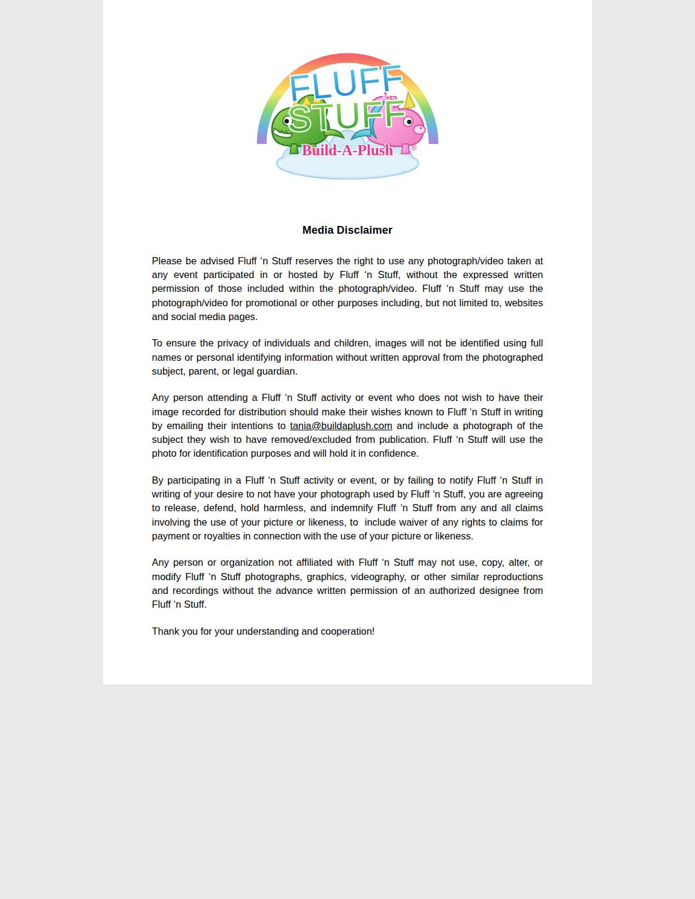FLUFF ’n STUFF Build-A-Plush ®
Media Disclaimer
Please be advised Fluff ‘n Stuff reserves the right to use any photograph/video taken at any event participated in or hosted by Fluff ‘n Stuff, without the expressed written permission of those included within the photograph/video. Fluff ‘n Stuff may use the photograph/video for promotional or other purposes including, but not limited to, websites and social media pages.
To ensure the privacy of individuals and children, images will not be identified using full names or personal identifying information without written approval from the photographed subject, parent, or legal guardian.
Any person attending a Fluff ‘n Stuff activity or event who does not wish to have their image recorded for distribution should make their wishes known to Fluff ‘n Stuff in writing by emailing their intentions to tania@buildaplush.com and include a photograph of the subject they wish to have removed/excluded from publication. Fluff ‘n Stuff will use the photo for identification purposes and will hold it in confidence.
By participating in a Fluff ‘n Stuff activity or event, or by failing to notify Fluff ‘n Stuff in writing of your desire to not have your photograph used by Fluff ‘n Stuff, you are agreeing to release, defend, hold harmless, and indemnify Fluff ‘n Stuff from any and all claims involving the use of your picture or likeness, to include waiver of any rights to claims for payment or royalties in connection with the use of your picture or likeness.
Any person or organization not affiliated with Fluff ‘n Stuff may not use, copy, alter, or modify Fluff ‘n Stuff photographs, graphics, videography, or other similar reproductions and recordings without the advance written permission of an authorized designee from Fluff ‘n Stuff.
Thank you for your understanding and cooperation!